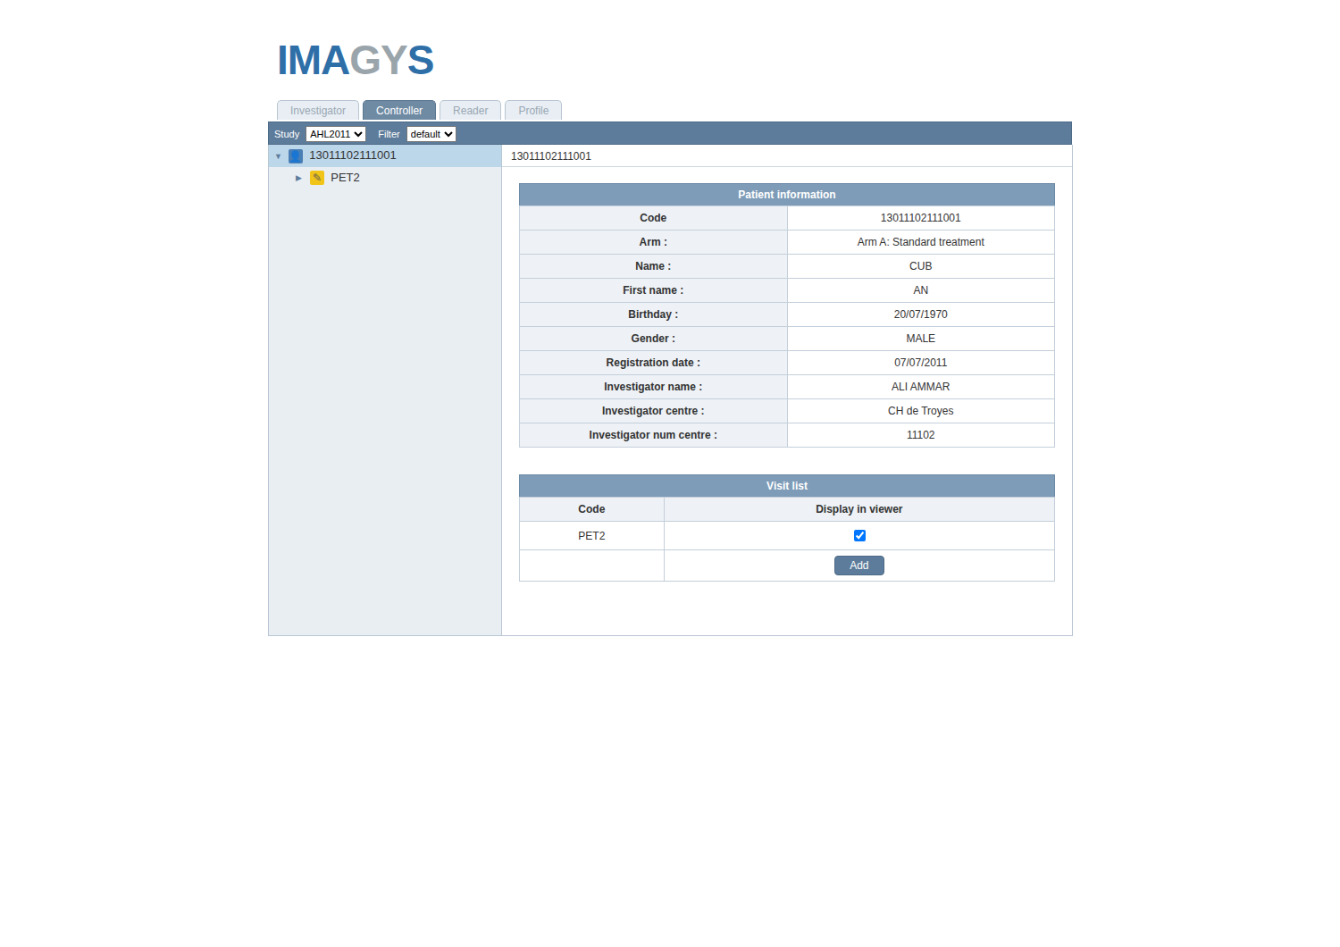IMA GY S
Investigator
Controller
Reader
Profile
Study AHL2011 Filter default
▼ 👤 13011102111001
▶ ✎ PET2
13011102111001
Patient information
| Code | 13011102111001 |
| Arm : | Arm A: Standard treatment |
| Name : | CUB |
| First name : | AN |
| Birthday : | 20/07/1970 |
| Gender : | MALE |
| Registration date : | 07/07/2011 |
| Investigator name : | ALI AMMAR |
| Investigator centre : | CH de Troyes |
| Investigator num centre : | 11102 |
Visit list
| Code | Display in viewer |
| --- | --- |
| PET2 | |
| | Add |